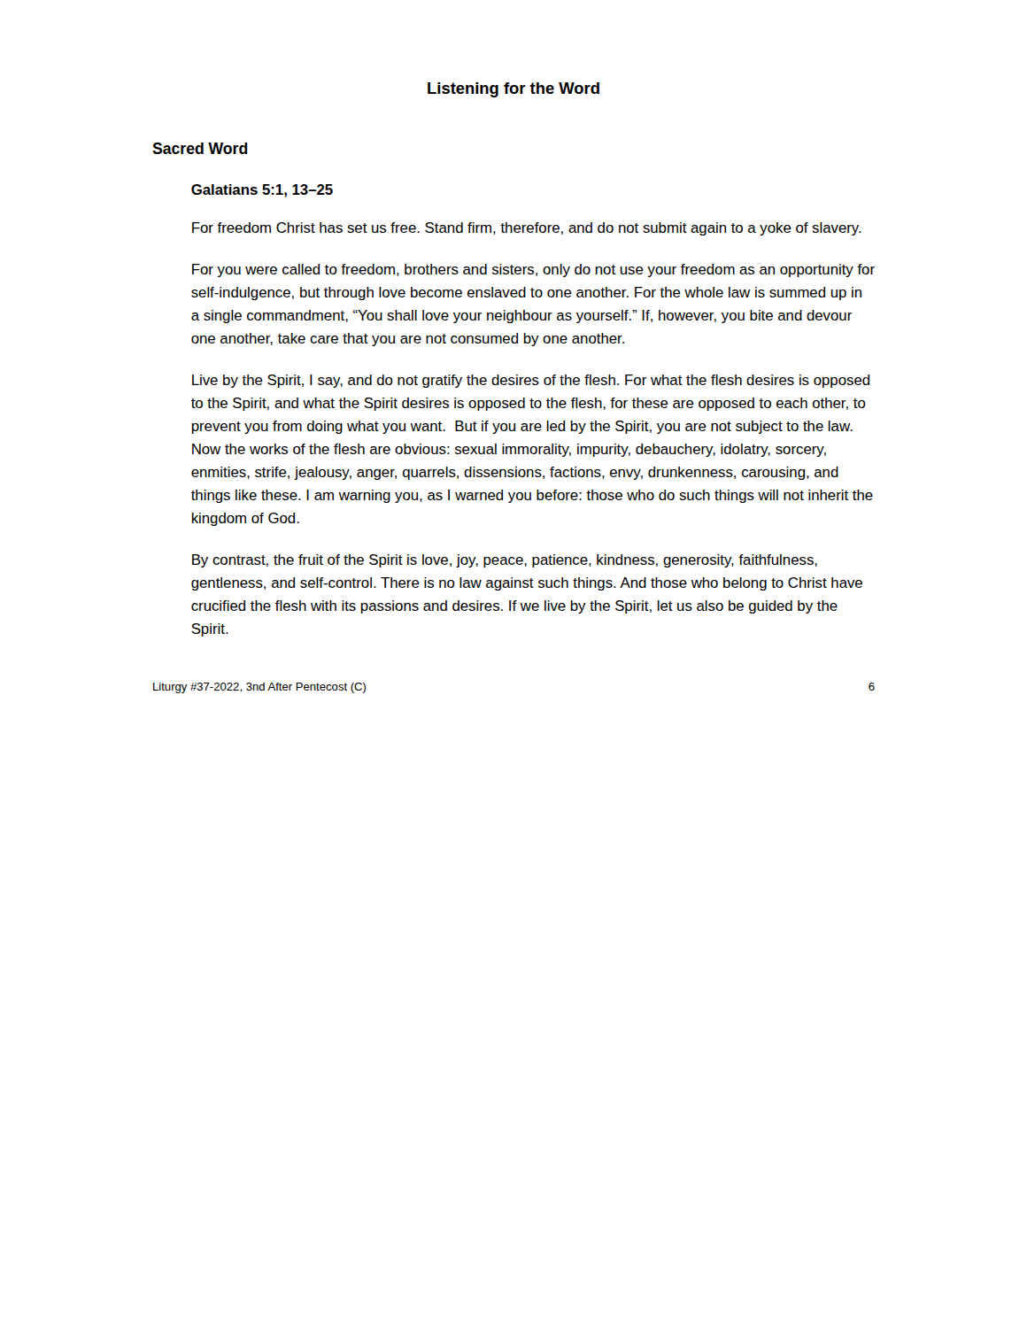Listening for the Word
Sacred Word
Galatians 5:1, 13–25
For freedom Christ has set us free. Stand firm, therefore, and do not submit again to a yoke of slavery.
For you were called to freedom, brothers and sisters, only do not use your freedom as an opportunity for self-indulgence, but through love become enslaved to one another. For the whole law is summed up in a single commandment, “You shall love your neighbour as yourself.” If, however, you bite and devour one another, take care that you are not consumed by one another.
Live by the Spirit, I say, and do not gratify the desires of the flesh. For what the flesh desires is opposed to the Spirit, and what the Spirit desires is opposed to the flesh, for these are opposed to each other, to prevent you from doing what you want. But if you are led by the Spirit, you are not subject to the law. Now the works of the flesh are obvious: sexual immorality, impurity, debauchery, idolatry, sorcery, enmities, strife, jealousy, anger, quarrels, dissensions, factions, envy, drunkenness, carousing, and things like these. I am warning you, as I warned you before: those who do such things will not inherit the kingdom of God.
By contrast, the fruit of the Spirit is love, joy, peace, patience, kindness, generosity, faithfulness, gentleness, and self-control. There is no law against such things. And those who belong to Christ have crucified the flesh with its passions and desires. If we live by the Spirit, let us also be guided by the Spirit.
Liturgy #37-2022, 3nd After Pentecost (C) 6